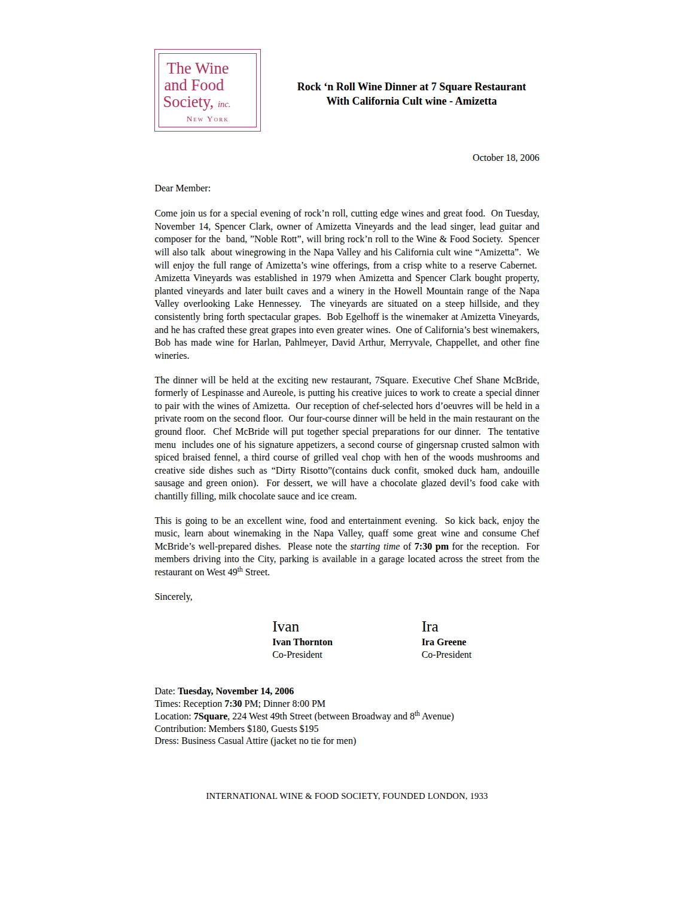The Wine and Food Society, inc. New York
Rock ‘n Roll Wine Dinner at 7 Square Restaurant
With California Cult wine - Amizetta
October 18, 2006
Dear Member:
Come join us for a special evening of rock’n roll, cutting edge wines and great food. On Tuesday, November 14, Spencer Clark, owner of Amizetta Vineyards and the lead singer, lead guitar and composer for the band, ”Noble Rott”, will bring rock’n roll to the Wine & Food Society. Spencer will also talk about winegrowing in the Napa Valley and his California cult wine “Amizetta”. We will enjoy the full range of Amizetta’s wine offerings, from a crisp white to a reserve Cabernet. Amizetta Vineyards was established in 1979 when Amizetta and Spencer Clark bought property, planted vineyards and later built caves and a winery in the Howell Mountain range of the Napa Valley overlooking Lake Hennessey. The vineyards are situated on a steep hillside, and they consistently bring forth spectacular grapes. Bob Egelhoff is the winemaker at Amizetta Vineyards, and he has crafted these great grapes into even greater wines. One of California’s best winemakers, Bob has made wine for Harlan, Pahlmeyer, David Arthur, Merryvale, Chappellet, and other fine wineries.
The dinner will be held at the exciting new restaurant, 7Square. Executive Chef Shane McBride, formerly of Lespinasse and Aureole, is putting his creative juices to work to create a special dinner to pair with the wines of Amizetta. Our reception of chef-selected hors d’oeuvres will be held in a private room on the second floor. Our four-course dinner will be held in the main restaurant on the ground floor. Chef McBride will put together special preparations for our dinner. The tentative menu includes one of his signature appetizers, a second course of gingersnap crusted salmon with spiced braised fennel, a third course of grilled veal chop with hen of the woods mushrooms and creative side dishes such as “Dirty Risotto”(contains duck confit, smoked duck ham, andouille sausage and green onion). For dessert, we will have a chocolate glazed devil’s food cake with chantilly filling, milk chocolate sauce and ice cream.
This is going to be an excellent wine, food and entertainment evening. So kick back, enjoy the music, learn about winemaking in the Napa Valley, quaff some great wine and consume Chef McBride’s well-prepared dishes. Please note the starting time of 7:30 pm for the reception. For members driving into the City, parking is available in a garage located across the street from the restaurant on West 49th Street.
Sincerely,
Ivan
Ivan Thornton
Co-President
Ira
Ira Greene
Co-President
Date: Tuesday, November 14, 2006
Times: Reception 7:30 PM; Dinner 8:00 PM
Location: 7Square, 224 West 49th Street (between Broadway and 8th Avenue)
Contribution: Members $180, Guests $195
Dress: Business Casual Attire (jacket no tie for men)
INTERNATIONAL WINE & FOOD SOCIETY, FOUNDED LONDON, 1933